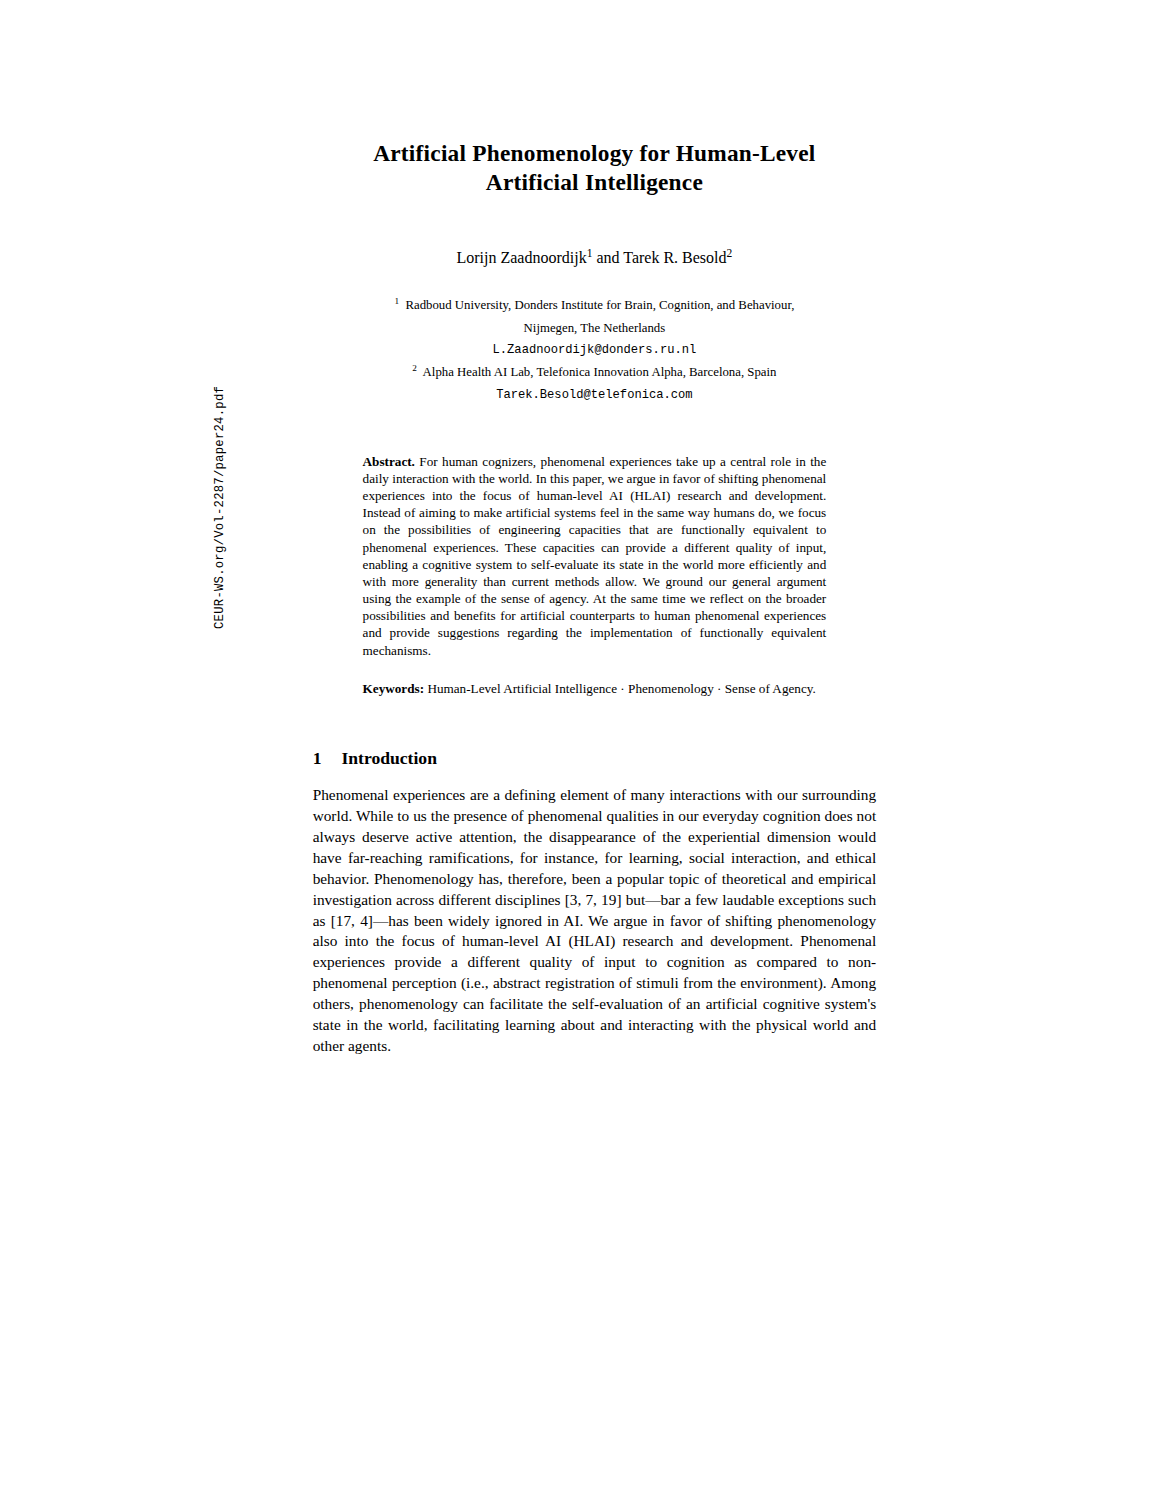CEUR-WS.org/Vol-2287/paper24.pdf
Artificial Phenomenology for Human-Level
Artificial Intelligence
Lorijn Zaadnoordijk1 and Tarek R. Besold2
1 Radboud University, Donders Institute for Brain, Cognition, and Behaviour,
Nijmegen, The Netherlands
L.Zaadnoordijk@donders.ru.nl
2 Alpha Health AI Lab, Telefonica Innovation Alpha, Barcelona, Spain
Tarek.Besold@telefonica.com
Abstract. For human cognizers, phenomenal experiences take up a central role in the daily interaction with the world. In this paper, we argue in favor of shifting phenomenal experiences into the focus of human-level AI (HLAI) research and development. Instead of aiming to make artificial systems feel in the same way humans do, we focus on the possibilities of engineering capacities that are functionally equivalent to phenomenal experiences. These capacities can provide a different quality of input, enabling a cognitive system to self-evaluate its state in the world more efficiently and with more generality than current methods allow. We ground our general argument using the example of the sense of agency. At the same time we reflect on the broader possibilities and benefits for artificial counterparts to human phenomenal experiences and provide suggestions regarding the implementation of functionally equivalent mechanisms.
Keywords: Human-Level Artificial Intelligence · Phenomenology · Sense of Agency.
1 Introduction
Phenomenal experiences are a defining element of many interactions with our surrounding world. While to us the presence of phenomenal qualities in our everyday cognition does not always deserve active attention, the disappearance of the experiential dimension would have far-reaching ramifications, for instance, for learning, social interaction, and ethical behavior. Phenomenology has, therefore, been a popular topic of theoretical and empirical investigation across different disciplines [3, 7, 19] but—bar a few laudable exceptions such as [17, 4]—has been widely ignored in AI. We argue in favor of shifting phenomenology also into the focus of human-level AI (HLAI) research and development. Phenomenal experiences provide a different quality of input to cognition as compared to non-phenomenal perception (i.e., abstract registration of stimuli from the environment). Among others, phenomenology can facilitate the self-evaluation of an artificial cognitive system's state in the world, facilitating learning about and interacting with the physical world and other agents.